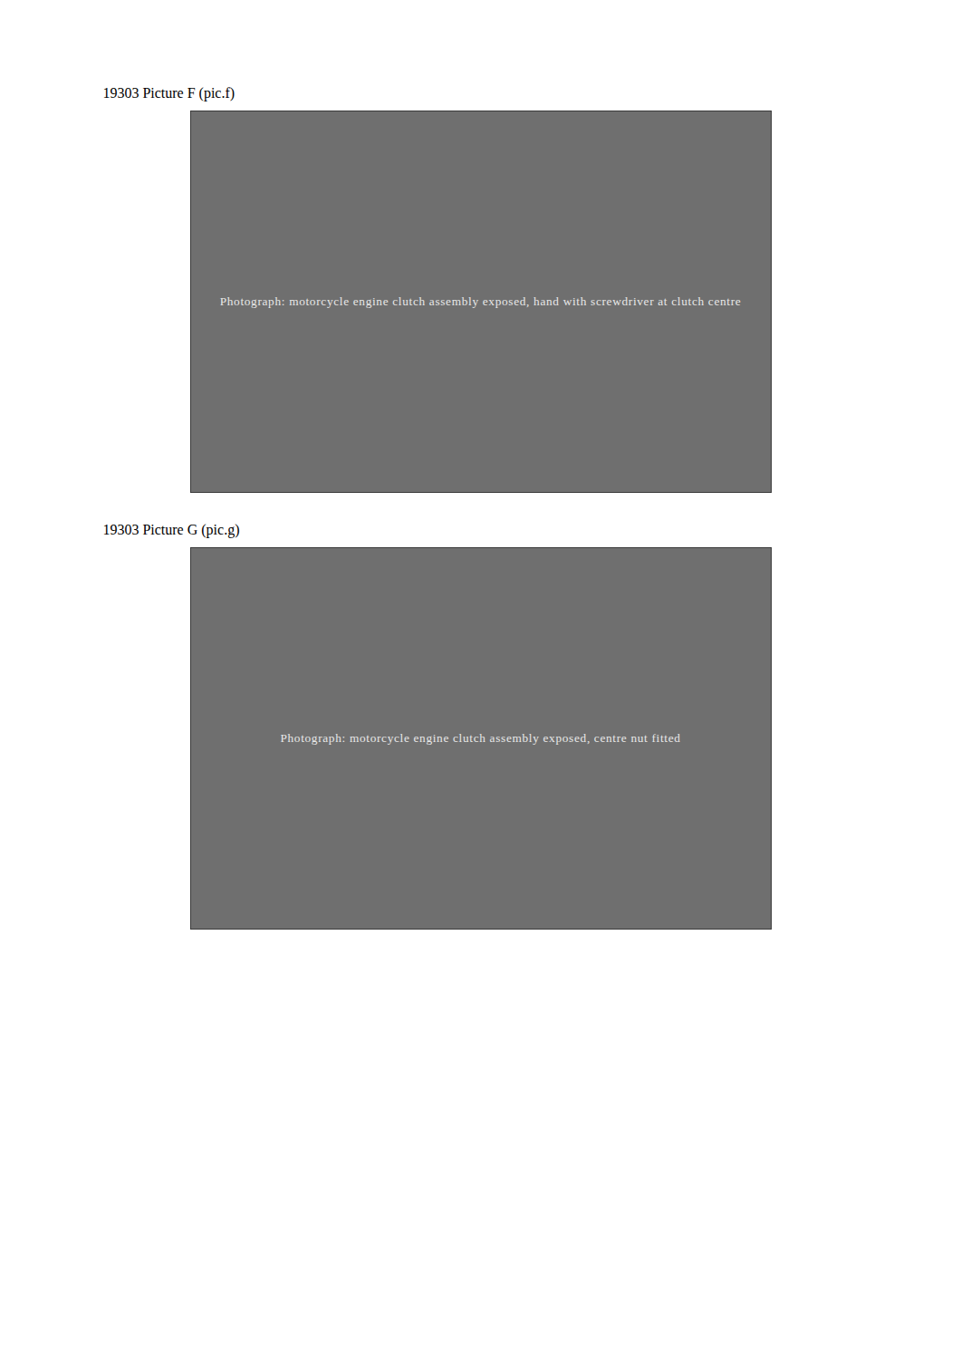19303 Picture F (pic.f)
Photograph: motorcycle engine clutch assembly exposed, hand with screwdriver at clutch centre
19303 Picture G (pic.g)
Photograph: motorcycle engine clutch assembly exposed, centre nut fitted